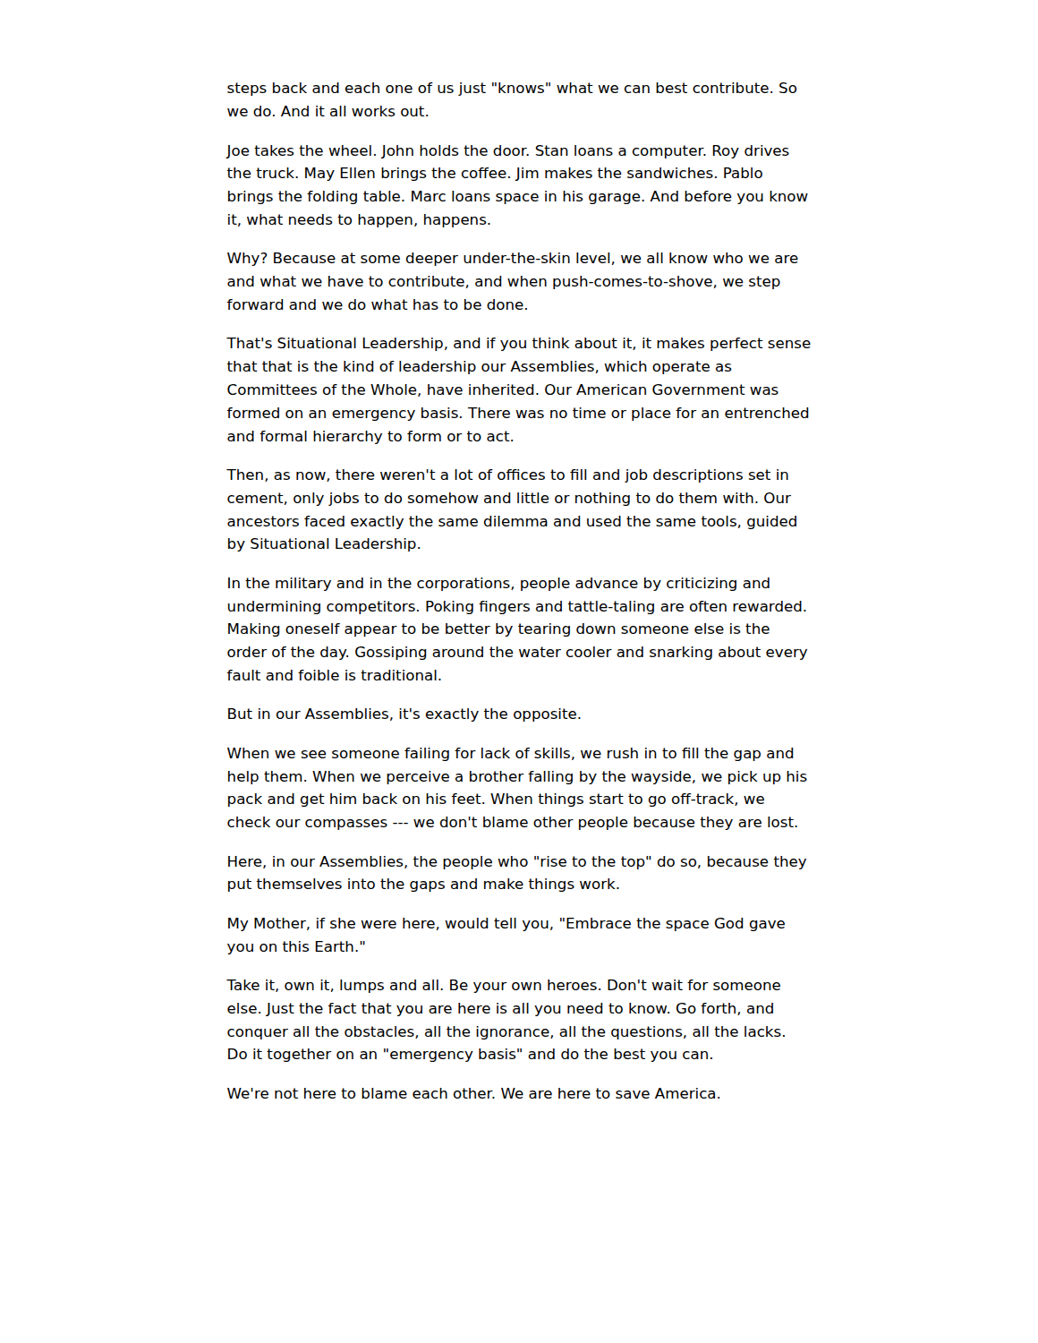steps back and each one of us just "knows" what we can best contribute. So we do. And it all works out.
Joe takes the wheel. John holds the door. Stan loans a computer. Roy drives the truck. May Ellen brings the coffee. Jim makes the sandwiches. Pablo brings the folding table. Marc loans space in his garage. And before you know it, what needs to happen, happens.
Why? Because at some deeper under-the-skin level, we all know who we are and what we have to contribute, and when push-comes-to-shove, we step forward and we do what has to be done.
That's Situational Leadership, and if you think about it, it makes perfect sense that that is the kind of leadership our Assemblies, which operate as Committees of the Whole, have inherited. Our American Government was formed on an emergency basis. There was no time or place for an entrenched and formal hierarchy to form or to act.
Then, as now, there weren't a lot of offices to fill and job descriptions set in cement, only jobs to do somehow and little or nothing to do them with. Our ancestors faced exactly the same dilemma and used the same tools, guided by Situational Leadership.
In the military and in the corporations, people advance by criticizing and undermining competitors. Poking fingers and tattle-taling are often rewarded. Making oneself appear to be better by tearing down someone else is the order of the day. Gossiping around the water cooler and snarking about every fault and foible is traditional.
But in our Assemblies, it's exactly the opposite.
When we see someone failing for lack of skills, we rush in to fill the gap and help them. When we perceive a brother falling by the wayside, we pick up his pack and get him back on his feet. When things start to go off-track, we check our compasses --- we don't blame other people because they are lost.
Here, in our Assemblies, the people who "rise to the top" do so, because they put themselves into the gaps and make things work.
My Mother, if she were here, would tell you, "Embrace the space God gave you on this Earth."
Take it, own it, lumps and all. Be your own heroes. Don't wait for someone else. Just the fact that you are here is all you need to know. Go forth, and conquer all the obstacles, all the ignorance, all the questions, all the lacks. Do it together on an "emergency basis" and do the best you can.
We're not here to blame each other. We are here to save America.